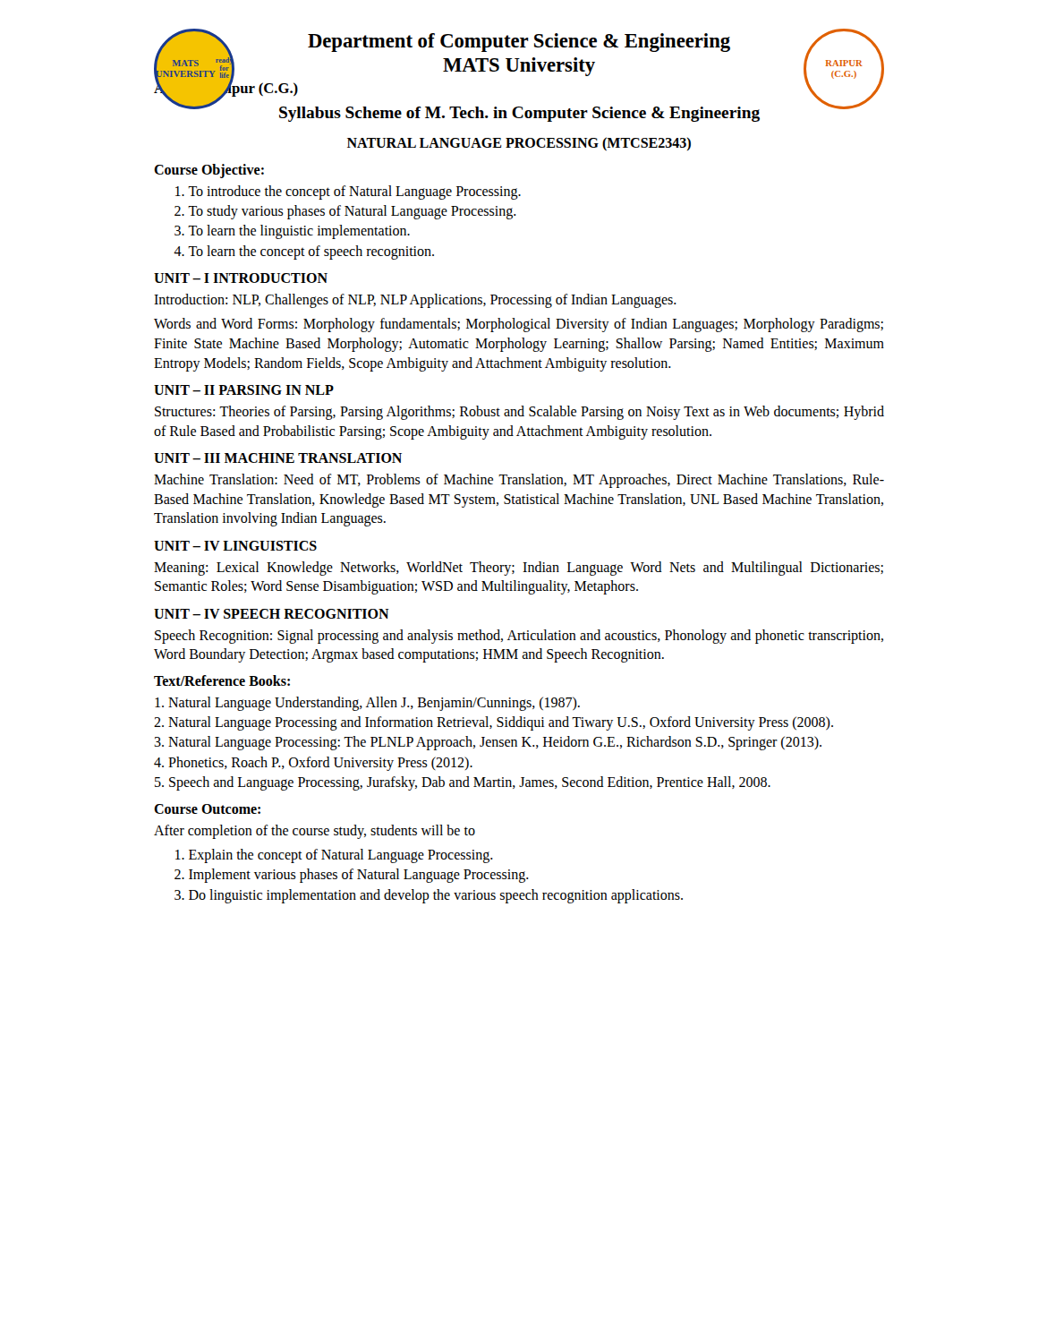MATS
UNIVERSITY
ready for life
RAIPUR
(C.G.)
Department of Computer Science & Engineering
MATS University
Aarang, Raipur (C.G.)
Syllabus Scheme of M. Tech. in Computer Science & Engineering
NATURAL LANGUAGE PROCESSING (MTCSE2343)
Course Objective:
To introduce the concept of Natural Language Processing.
To study various phases of Natural Language Processing.
To learn the linguistic implementation.
To learn the concept of speech recognition.
UNIT – I INTRODUCTION
Introduction: NLP, Challenges of NLP, NLP Applications, Processing of Indian Languages.
Words and Word Forms: Morphology fundamentals; Morphological Diversity of Indian Languages; Morphology Paradigms; Finite State Machine Based Morphology; Automatic Morphology Learning; Shallow Parsing; Named Entities; Maximum Entropy Models; Random Fields, Scope Ambiguity and Attachment Ambiguity resolution.
UNIT – II PARSING IN NLP
Structures: Theories of Parsing, Parsing Algorithms; Robust and Scalable Parsing on Noisy Text as in Web documents; Hybrid of Rule Based and Probabilistic Parsing; Scope Ambiguity and Attachment Ambiguity resolution.
UNIT – III MACHINE TRANSLATION
Machine Translation: Need of MT, Problems of Machine Translation, MT Approaches, Direct Machine Translations, Rule-Based Machine Translation, Knowledge Based MT System, Statistical Machine Translation, UNL Based Machine Translation, Translation involving Indian Languages.
UNIT – IV LINGUISTICS
Meaning: Lexical Knowledge Networks, WorldNet Theory; Indian Language Word Nets and Multilingual Dictionaries; Semantic Roles; Word Sense Disambiguation; WSD and Multilinguality, Metaphors.
UNIT – IV SPEECH RECOGNITION
Speech Recognition: Signal processing and analysis method, Articulation and acoustics, Phonology and phonetic transcription, Word Boundary Detection; Argmax based computations; HMM and Speech Recognition.
Text/Reference Books:
1. Natural Language Understanding, Allen J., Benjamin/Cunnings, (1987).
2. Natural Language Processing and Information Retrieval, Siddiqui and Tiwary U.S., Oxford University Press (2008).
3. Natural Language Processing: The PLNLP Approach, Jensen K., Heidorn G.E., Richardson S.D., Springer (2013).
4. Phonetics, Roach P., Oxford University Press (2012).
5. Speech and Language Processing, Jurafsky, Dab and Martin, James, Second Edition, Prentice Hall, 2008.
Course Outcome:
After completion of the course study, students will be to
Explain the concept of Natural Language Processing.
Implement various phases of Natural Language Processing.
Do linguistic implementation and develop the various speech recognition applications.